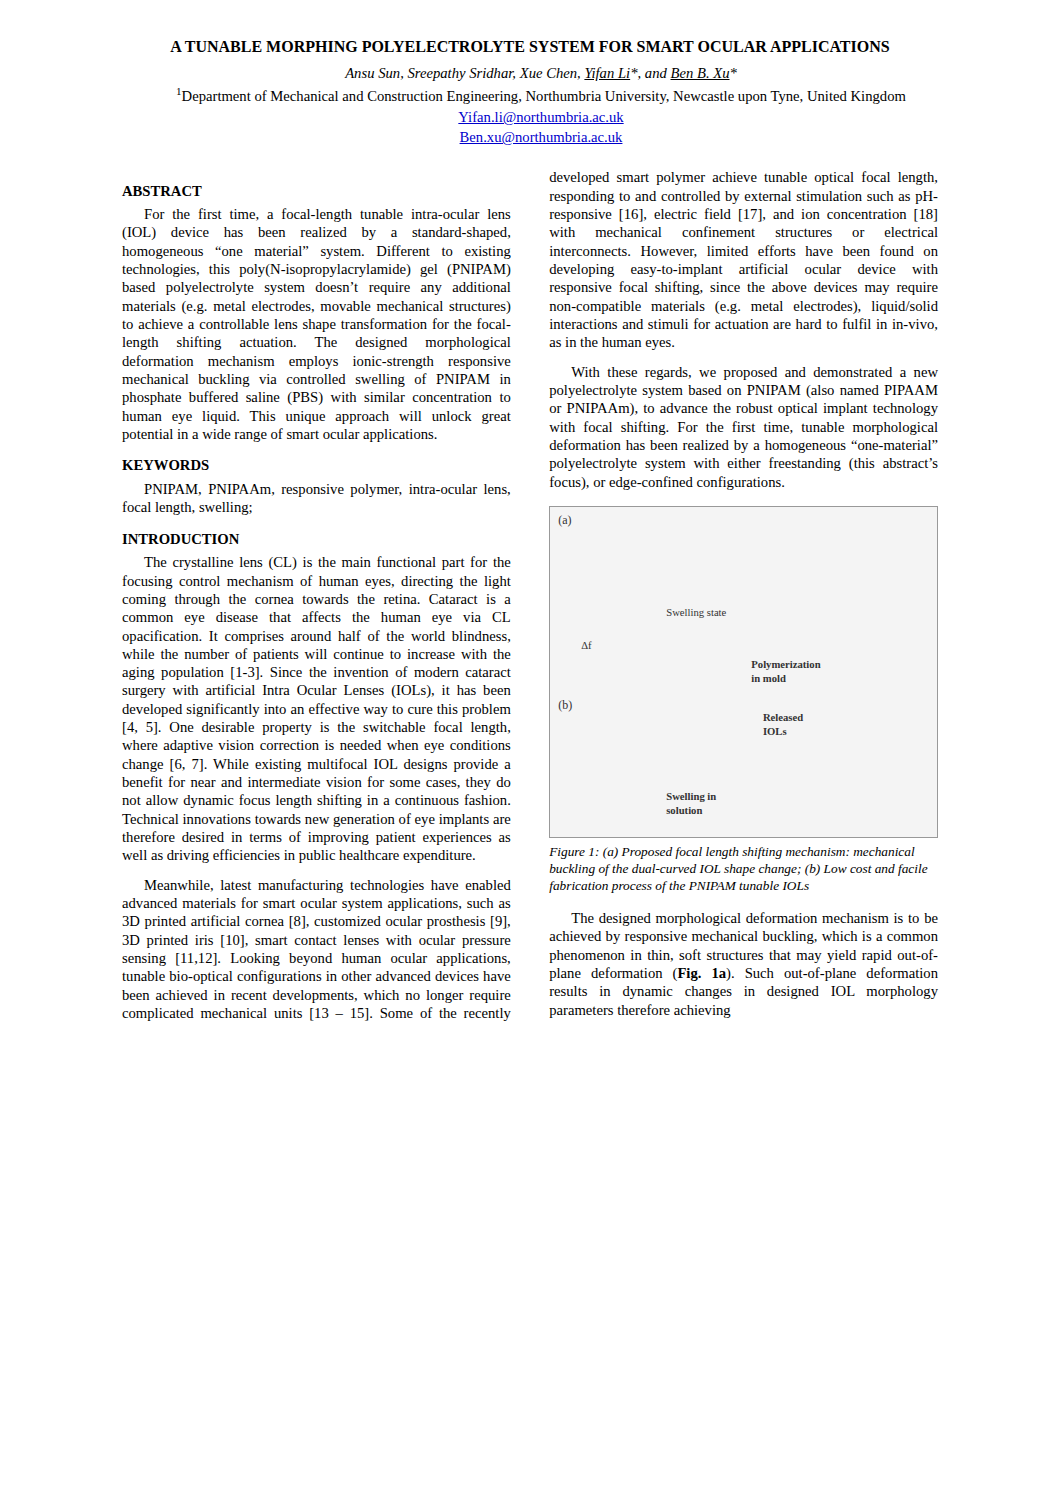A Tunable Morphing Polyelectrolyte System for Smart Ocular Applications
Ansu Sun, Sreepathy Sridhar, Xue Chen, Yifan Li*, and Ben B. Xu*
1Department of Mechanical and Construction Engineering, Northumbria University, Newcastle upon Tyne, United Kingdom
Yifan.li@northumbria.ac.uk
Ben.xu@northumbria.ac.uk
Abstract
For the first time, a focal-length tunable intra-ocular lens (IOL) device has been realized by a standard-shaped, homogeneous “one material” system. Different to existing technologies, this poly(N-isopropylacrylamide) gel (PNIPAM) based polyelectrolyte system doesn’t require any additional materials (e.g. metal electrodes, movable mechanical structures) to achieve a controllable lens shape transformation for the focal-length shifting actuation. The designed morphological deformation mechanism employs ionic-strength responsive mechanical buckling via controlled swelling of PNIPAM in phosphate buffered saline (PBS) with similar concentration to human eye liquid. This unique approach will unlock great potential in a wide range of smart ocular applications.
Keywords
PNIPAM, PNIPAAm, responsive polymer, intra-ocular lens, focal length, swelling;
Introduction
The crystalline lens (CL) is the main functional part for the focusing control mechanism of human eyes, directing the light coming through the cornea towards the retina. Cataract is a common eye disease that affects the human eye via CL opacification. It comprises around half of the world blindness, while the number of patients will continue to increase with the aging population [1-3]. Since the invention of modern cataract surgery with artificial Intra Ocular Lenses (IOLs), it has been developed significantly into an effective way to cure this problem [4, 5]. One desirable property is the switchable focal length, where adaptive vision correction is needed when eye conditions change [6, 7]. While existing multifocal IOL designs provide a benefit for near and intermediate vision for some cases, they do not allow dynamic focus length shifting in a continuous fashion. Technical innovations towards new generation of eye implants are therefore desired in terms of improving patient experiences as well as driving efficiencies in public healthcare expenditure.
Meanwhile, latest manufacturing technologies have enabled advanced materials for smart ocular system applications, such as 3D printed artificial cornea [8], customized ocular prosthesis [9], 3D printed iris [10], smart contact lenses with ocular pressure sensing [11,12]. Looking beyond human ocular applications, tunable bio-optical configurations in other advanced devices have been achieved in recent developments, which no longer require complicated mechanical units [13 – 15]. Some of the recently developed smart polymer achieve tunable optical focal length, responding to and controlled by external stimulation such as pH-responsive [16], electric field [17], and ion concentration [18] with mechanical confinement structures or electrical interconnects. However, limited efforts have been found on developing easy-to-implant artificial ocular device with responsive focal shifting, since the above devices may require non-compatible materials (e.g. metal electrodes), liquid/solid interactions and stimuli for actuation are hard to fulfil in in-vivo, as in the human eyes.
With these regards, we proposed and demonstrated a new polyelectrolyte system based on PNIPAM (also named PIPAAM or PNIPAAm), to advance the robust optical implant technology with focal shifting. For the first time, tunable morphological deformation has been realized by a homogeneous “one-material” polyelectrolyte system with either freestanding (this abstract’s focus), or edge-confined configurations.
(a) (b) Δf Swelling state Polymerization
in mold Released
IOLs Swelling in
solution
Figure 1: (a) Proposed focal length shifting mechanism: mechanical buckling of the dual-curved IOL shape change; (b) Low cost and facile fabrication process of the PNIPAM tunable IOLs
The designed morphological deformation mechanism is to be achieved by responsive mechanical buckling, which is a common phenomenon in thin, soft structures that may yield rapid out-of-plane deformation (Fig. 1a). Such out-of-plane deformation results in dynamic changes in designed IOL morphology parameters therefore achieving